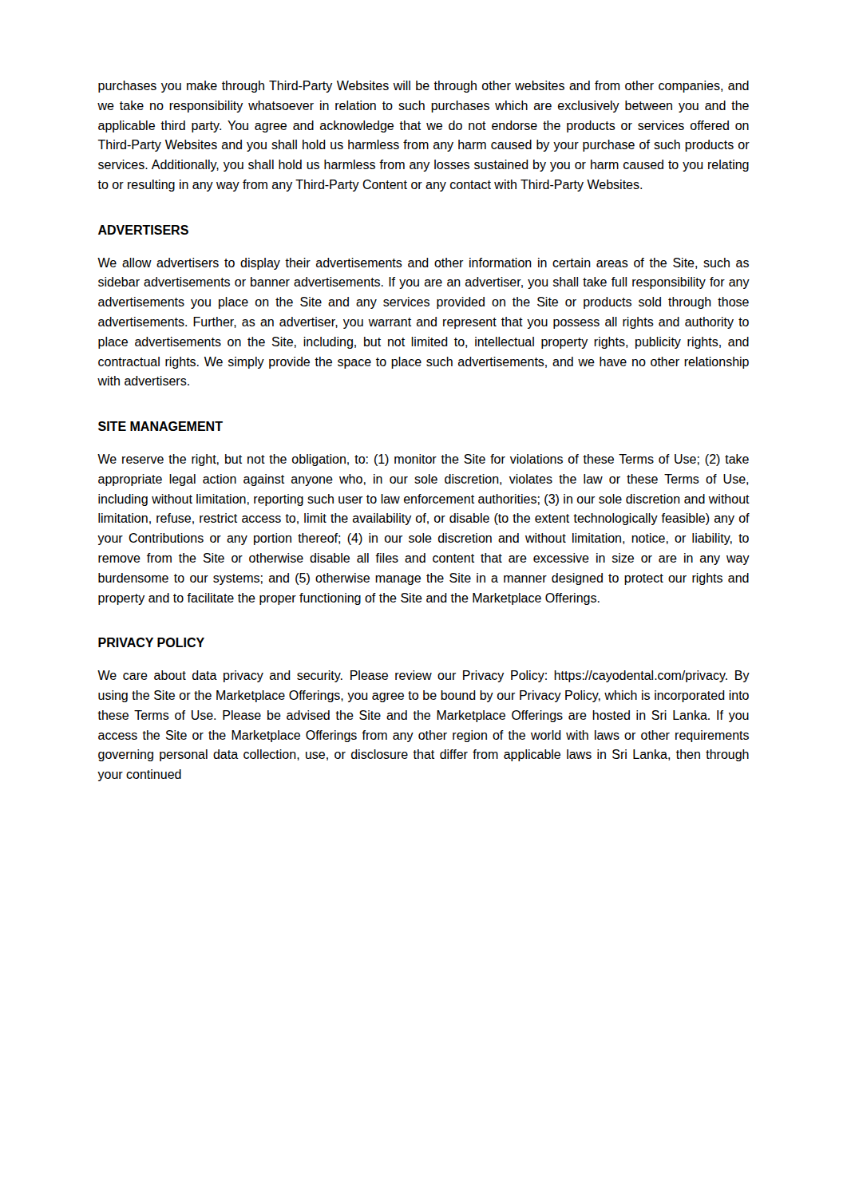purchases you make through Third-Party Websites will be through other websites and from other companies, and we take no responsibility whatsoever in relation to such purchases which are exclusively between you and the applicable third party. You agree and acknowledge that we do not endorse the products or services offered on Third-Party Websites and you shall hold us harmless from any harm caused by your purchase of such products or services. Additionally, you shall hold us harmless from any losses sustained by you or harm caused to you relating to or resulting in any way from any Third-Party Content or any contact with Third-Party Websites.
Advertisers
We allow advertisers to display their advertisements and other information in certain areas of the Site, such as sidebar advertisements or banner advertisements. If you are an advertiser, you shall take full responsibility for any advertisements you place on the Site and any services provided on the Site or products sold through those advertisements. Further, as an advertiser, you warrant and represent that you possess all rights and authority to place advertisements on the Site, including, but not limited to, intellectual property rights, publicity rights, and contractual rights. We simply provide the space to place such advertisements, and we have no other relationship with advertisers.
Site Management
We reserve the right, but not the obligation, to: (1) monitor the Site for violations of these Terms of Use; (2) take appropriate legal action against anyone who, in our sole discretion, violates the law or these Terms of Use, including without limitation, reporting such user to law enforcement authorities; (3) in our sole discretion and without limitation, refuse, restrict access to, limit the availability of, or disable (to the extent technologically feasible) any of your Contributions or any portion thereof; (4) in our sole discretion and without limitation, notice, or liability, to remove from the Site or otherwise disable all files and content that are excessive in size or are in any way burdensome to our systems; and (5) otherwise manage the Site in a manner designed to protect our rights and property and to facilitate the proper functioning of the Site and the Marketplace Offerings.
Privacy Policy
We care about data privacy and security. Please review our Privacy Policy: https://cayodental.com/privacy. By using the Site or the Marketplace Offerings, you agree to be bound by our Privacy Policy, which is incorporated into these Terms of Use. Please be advised the Site and the Marketplace Offerings are hosted in Sri Lanka. If you access the Site or the Marketplace Offerings from any other region of the world with laws or other requirements governing personal data collection, use, or disclosure that differ from applicable laws in Sri Lanka, then through your continued